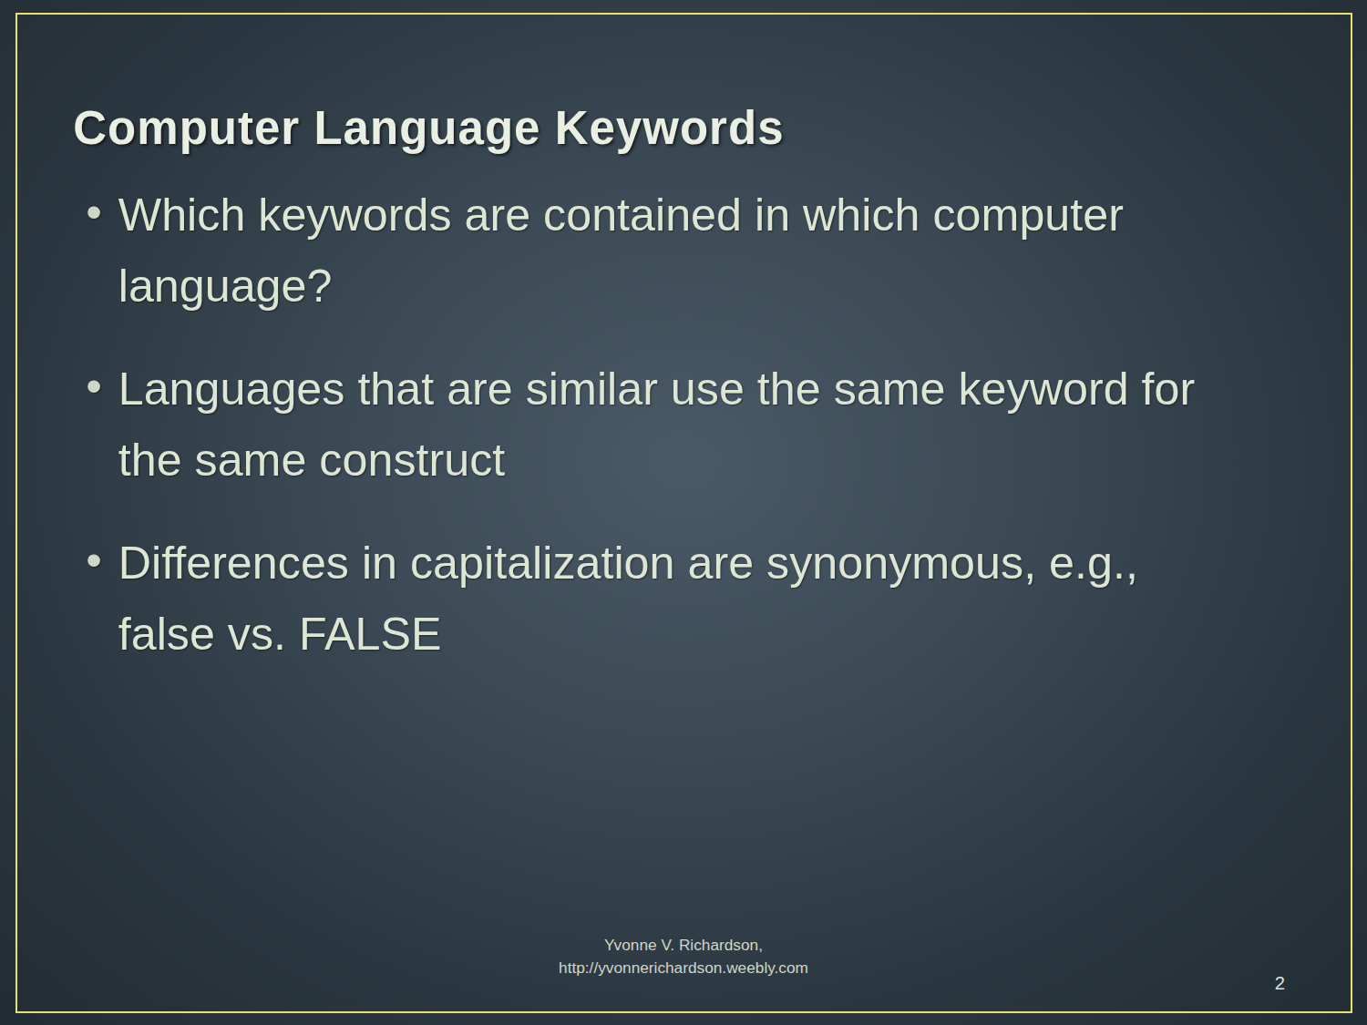Computer Language Keywords
Which keywords are contained in which computer language?
Languages that are similar use the same keyword for the same construct
Differences in capitalization are synonymous, e.g., false vs. FALSE
Yvonne V. Richardson,
http://yvonnerichardson.weebly.com
2